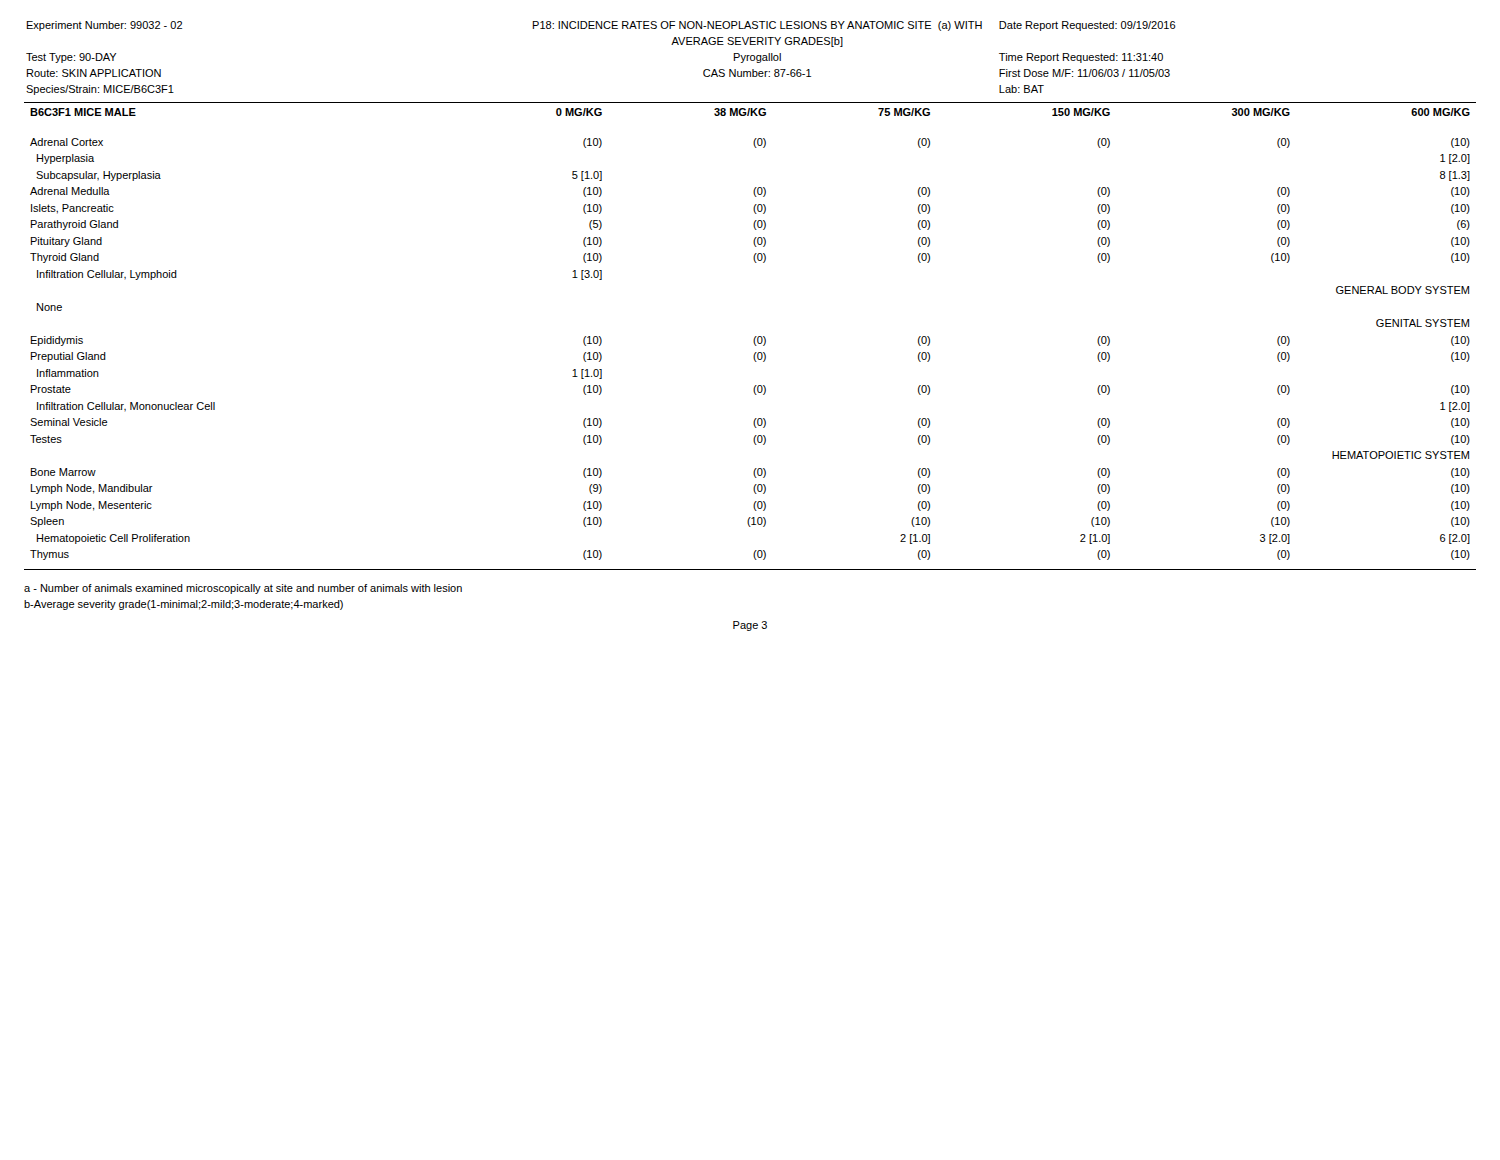| Experiment Number: 99032 - 02 | P18: INCIDENCE RATES OF NON-NEOPLASTIC LESIONS BY ANATOMIC SITE (a) WITH AVERAGE SEVERITY GRADES[b] | Date Report Requested: 09/19/2016 |
| Test Type: 90-DAY | Pyrogallol | Time Report Requested: 11:31:40 |
| Route: SKIN APPLICATION | CAS Number: 87-66-1 | First Dose M/F: 11/06/03 / 11/05/03 |
| Species/Strain: MICE/B6C3F1 | | Lab: BAT |
| B6C3F1 MICE MALE | 0 MG/KG | 38 MG/KG | 75 MG/KG | 150 MG/KG | 300 MG/KG | 600 MG/KG |
| --- | --- | --- | --- | --- | --- | --- |
| Adrenal Cortex | (10) | (0) | (0) | (0) | (0) | (10) |
| Hyperplasia | | | | | | 1 [2.0] |
| Subcapsular, Hyperplasia | 5 [1.0] | | | | | 8 [1.3] |
| Adrenal Medulla | (10) | (0) | (0) | (0) | (0) | (10) |
| Islets, Pancreatic | (10) | (0) | (0) | (0) | (0) | (10) |
| Parathyroid Gland | (5) | (0) | (0) | (0) | (0) | (6) |
| Pituitary Gland | (10) | (0) | (0) | (0) | (0) | (10) |
| Thyroid Gland | (10) | (0) | (0) | (0) | (10) | (10) |
| Infiltration Cellular, Lymphoid | 1 [3.0] | | | | | |
| GENERAL BODY SYSTEM |
| None | | | | | | |
| GENITAL SYSTEM |
| Epididymis | (10) | (0) | (0) | (0) | (0) | (10) |
| Preputial Gland | (10) | (0) | (0) | (0) | (0) | (10) |
| Inflammation | 1 [1.0] | | | | | |
| Prostate | (10) | (0) | (0) | (0) | (0) | (10) |
| Infiltration Cellular, Mononuclear Cell | | | | | | 1 [2.0] |
| Seminal Vesicle | (10) | (0) | (0) | (0) | (0) | (10) |
| Testes | (10) | (0) | (0) | (0) | (0) | (10) |
| HEMATOPOIETIC SYSTEM |
| Bone Marrow | (10) | (0) | (0) | (0) | (0) | (10) |
| Lymph Node, Mandibular | (9) | (0) | (0) | (0) | (0) | (10) |
| Lymph Node, Mesenteric | (10) | (0) | (0) | (0) | (0) | (10) |
| Spleen | (10) | (10) | (10) | (10) | (10) | (10) |
| Hematopoietic Cell Proliferation | | | 2 [1.0] | 2 [1.0] | 3 [2.0] | 6 [2.0] |
| Thymus | (10) | (0) | (0) | (0) | (0) | (10) |
a - Number of animals examined microscopically at site and number of animals with lesion
b-Average severity grade(1-minimal;2-mild;3-moderate;4-marked)
Page 3